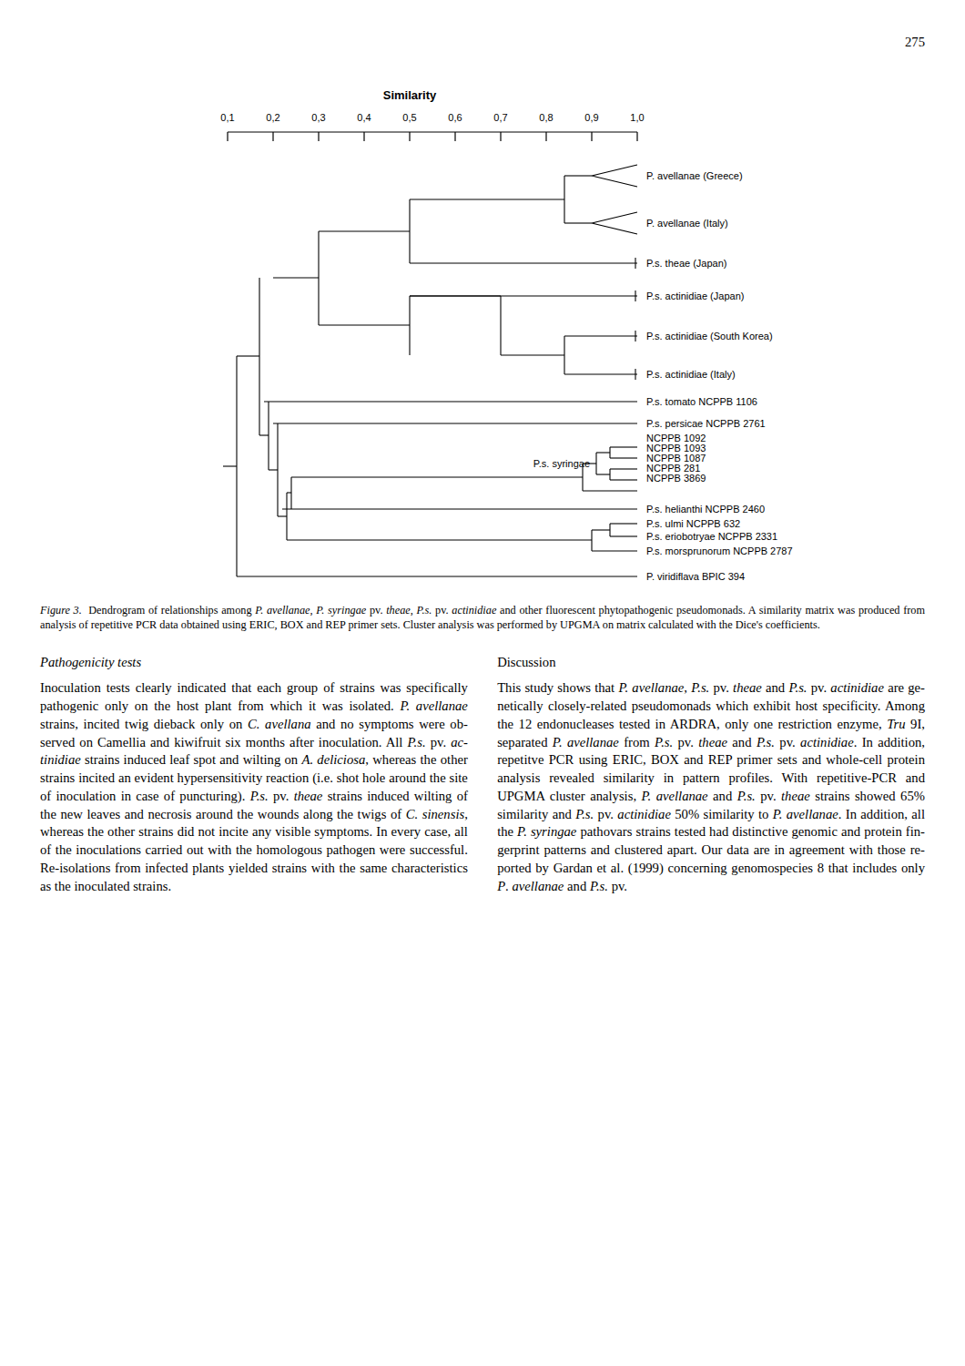275
Dendrogram of relationships among Pseudomonas strains Cluster analysis dendrogram with similarity axis from 0.1 to 1.0 at top; taxa labels at right include P. avellanae (Greece), P. avellanae (Italy), P.s. theae (Japan), P.s. actinidiae (Japan), P.s. actinidiae (South Korea), P.s. actinidiae (Italy), P.s. tomato NCPPB 1106, P.s. persicae NCPPB 2761, P.s. syringae strains, P.s. helianthi NCPPB 2460, P.s. ulmi NCPPB 632, P.s. eriobotryae NCPPB 2331, P.s. morsprunorum NCPPB 2787, and P. viridiflava BPIC 394. Similarity 0,1 0,2 0,3 0,4 0,5 0,6 0,7 0,8 0,9 1,0 P. avellanae (Greece) P. avellanae (Italy) P.s. theae (Japan) P.s. actinidiae (Japan) P.s. actinidiae (South Korea) P.s. actinidiae (Italy) P.s. tomato NCPPB 1106 P.s. persicae NCPPB 2761 NCPPB 1092 NCPPB 1093 NCPPB 1087 NCPPB 281 NCPPB 3869 P.s. syringae P.s. helianthi NCPPB 2460 P.s. ulmi NCPPB 632 P.s. eriobotryae NCPPB 2331 P.s. morsprunorum NCPPB 2787 P. viridiflava BPIC 394
Figure 3. Dendrogram of relationships among P. avellanae, P. syringae pv. theae, P.s. pv. actinidiae and other fluorescent phytopathogenic pseudomonads. A similarity matrix was produced from analysis of repetitive PCR data obtained using ERIC, BOX and REP primer sets. Cluster analysis was performed by UPGMA on matrix calculated with the Dice's coefficients.
Pathogenicity tests
Inoculation tests clearly indicated that each group of strains was specifically pathogenic only on the host plant from which it was isolated. P. avellanae strains, incited twig dieback only on C. avellana and no symptoms were observed on Camellia and kiwifruit six months after inoculation. All P.s. pv. actinidiae strains induced leaf spot and wilting on A. deliciosa, whereas the other strains incited an evident hypersensitivity reaction (i.e. shot hole around the site of inoculation in case of puncturing). P.s. pv. theae strains induced wilting of the new leaves and necrosis around the wounds along the twigs of C. sinensis, whereas the other strains did not incite any visible symptoms. In every case, all of the inoculations carried out with the homologous pathogen were successful. Re-isolations from infected plants yielded strains with the same characteristics as the inoculated strains.
Discussion
This study shows that P. avellanae, P.s. pv. theae and P.s. pv. actinidiae are genetically closely-related pseudomonads which exhibit host specificity. Among the 12 endonucleases tested in ARDRA, only one restriction enzyme, Tru 9I, separated P. avellanae from P.s. pv. theae and P.s. pv. actinidiae. In addition, repetitve PCR using ERIC, BOX and REP primer sets and whole-cell protein analysis revealed similarity in pattern profiles. With repetitive-PCR and UPGMA cluster analysis, P. avellanae and P.s. pv. theae strains showed 65% similarity and P.s. pv. actinidiae 50% similarity to P. avellanae. In addition, all the P. syringae pathovars strains tested had distinctive genomic and protein fingerprint patterns and clustered apart. Our data are in agreement with those reported by Gardan et al. (1999) concerning genomospecies 8 that includes only P. avellanae and P.s. pv.